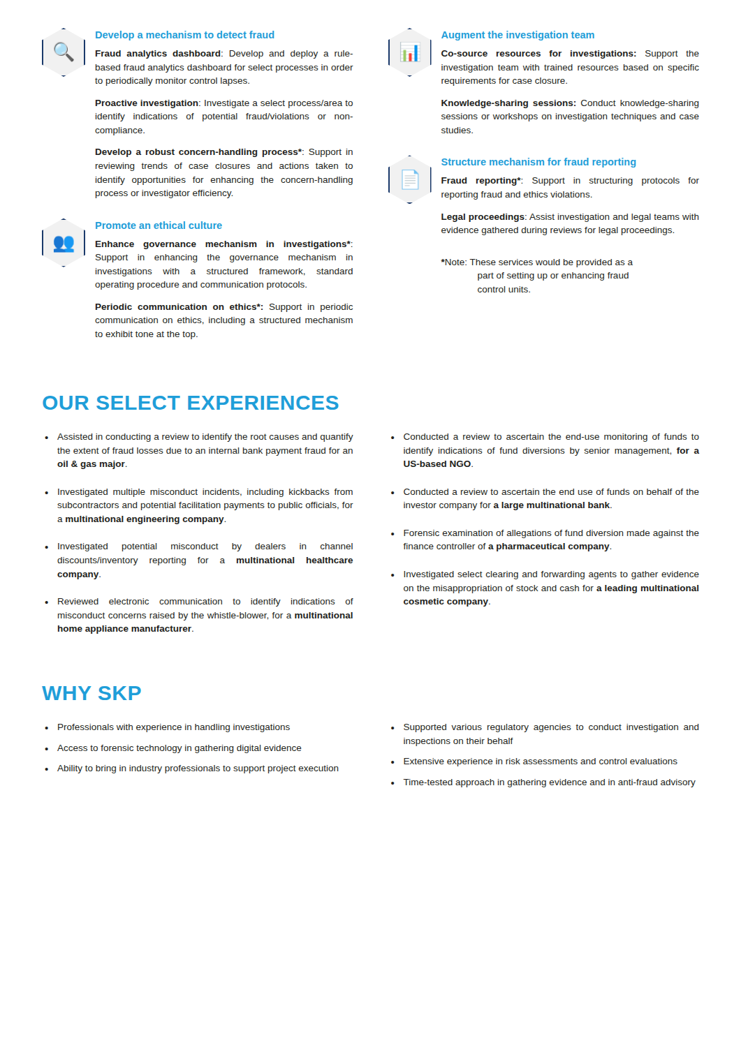🔍
Develop a mechanism to detect fraud
Fraud analytics dashboard: Develop and deploy a rule-based fraud analytics dashboard for select processes in order to periodically monitor control lapses.
Proactive investigation: Investigate a select process/area to identify indications of potential fraud/violations or non-compliance.
Develop a robust concern-handling process*: Support in reviewing trends of case closures and actions taken to identify opportunities for enhancing the concern-handling process or investigator efficiency.
👥
Promote an ethical culture
Enhance governance mechanism in investigations*: Support in enhancing the governance mechanism in investigations with a structured framework, standard operating procedure and communication protocols.
Periodic communication on ethics*: Support in periodic communication on ethics, including a structured mechanism to exhibit tone at the top.
📊
Augment the investigation team
Co-source resources for investigations: Support the investigation team with trained resources based on specific requirements for case closure.
Knowledge-sharing sessions: Conduct knowledge-sharing sessions or workshops on investigation techniques and case studies.
📄
Structure mechanism for fraud reporting
Fraud reporting*: Support in structuring protocols for reporting fraud and ethics violations.
Legal proceedings: Assist investigation and legal teams with evidence gathered during reviews for legal proceedings.
*Note: These services would be provided as a part of setting up or enhancing fraud control units.
OUR SELECT EXPERIENCES
Assisted in conducting a review to identify the root causes and quantify the extent of fraud losses due to an internal bank payment fraud for an oil & gas major.
Investigated multiple misconduct incidents, including kickbacks from subcontractors and potential facilitation payments to public officials, for a multinational engineering company.
Investigated potential misconduct by dealers in channel discounts/inventory reporting for a multinational healthcare company.
Reviewed electronic communication to identify indications of misconduct concerns raised by the whistle-blower, for a multinational home appliance manufacturer.
Conducted a review to ascertain the end-use monitoring of funds to identify indications of fund diversions by senior management, for a US-based NGO.
Conducted a review to ascertain the end use of funds on behalf of the investor company for a large multinational bank.
Forensic examination of allegations of fund diversion made against the finance controller of a pharmaceutical company.
Investigated select clearing and forwarding agents to gather evidence on the misappropriation of stock and cash for a leading multinational cosmetic company.
WHY SKP
Professionals with experience in handling investigations
Access to forensic technology in gathering digital evidence
Ability to bring in industry professionals to support project execution
Supported various regulatory agencies to conduct investigation and inspections on their behalf
Extensive experience in risk assessments and control evaluations
Time-tested approach in gathering evidence and in anti-fraud advisory